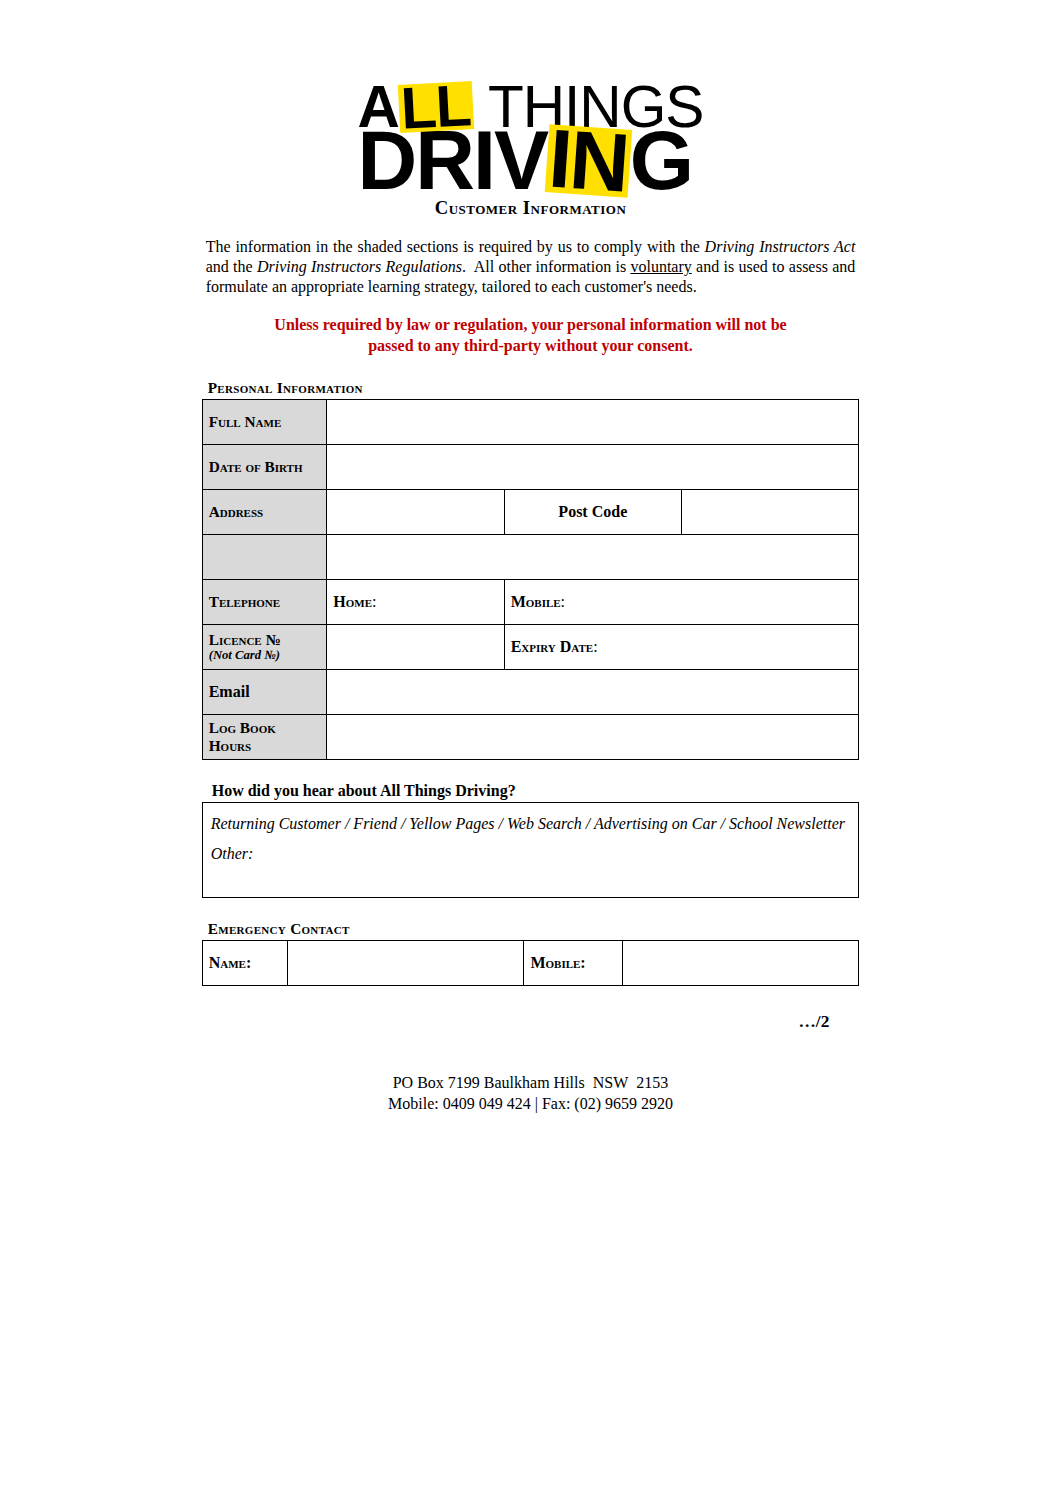ALL THINGS
DRIVING
Customer Information
The information in the shaded sections is required by us to comply with the Driving Instructors Act and the Driving Instructors Regulations. All other information is voluntary and is used to assess and formulate an appropriate learning strategy, tailored to each customer's needs.
Unless required by law or regulation, your personal information will not be
passed to any third-party without your consent.
Personal Information
| Full Name | |
| Date of Birth | |
| Address | | Post Code | |
| Telephone | Home : | Mobile : |
| Licence № (Not Card №) | | Expiry Date : |
| Email | |
| Log Book Hours | |
How did you hear about All Things Driving?
| Returning Customer / Friend / Yellow Pages / Web Search / Advertising on Car / School Newsletter Other: |
Emergency Contact
| Name: | | Mobile: | |
…/2
PO Box 7199 Baulkham Hills NSW 2153
Mobile: 0409 049 424 | Fax: (02) 9659 2920